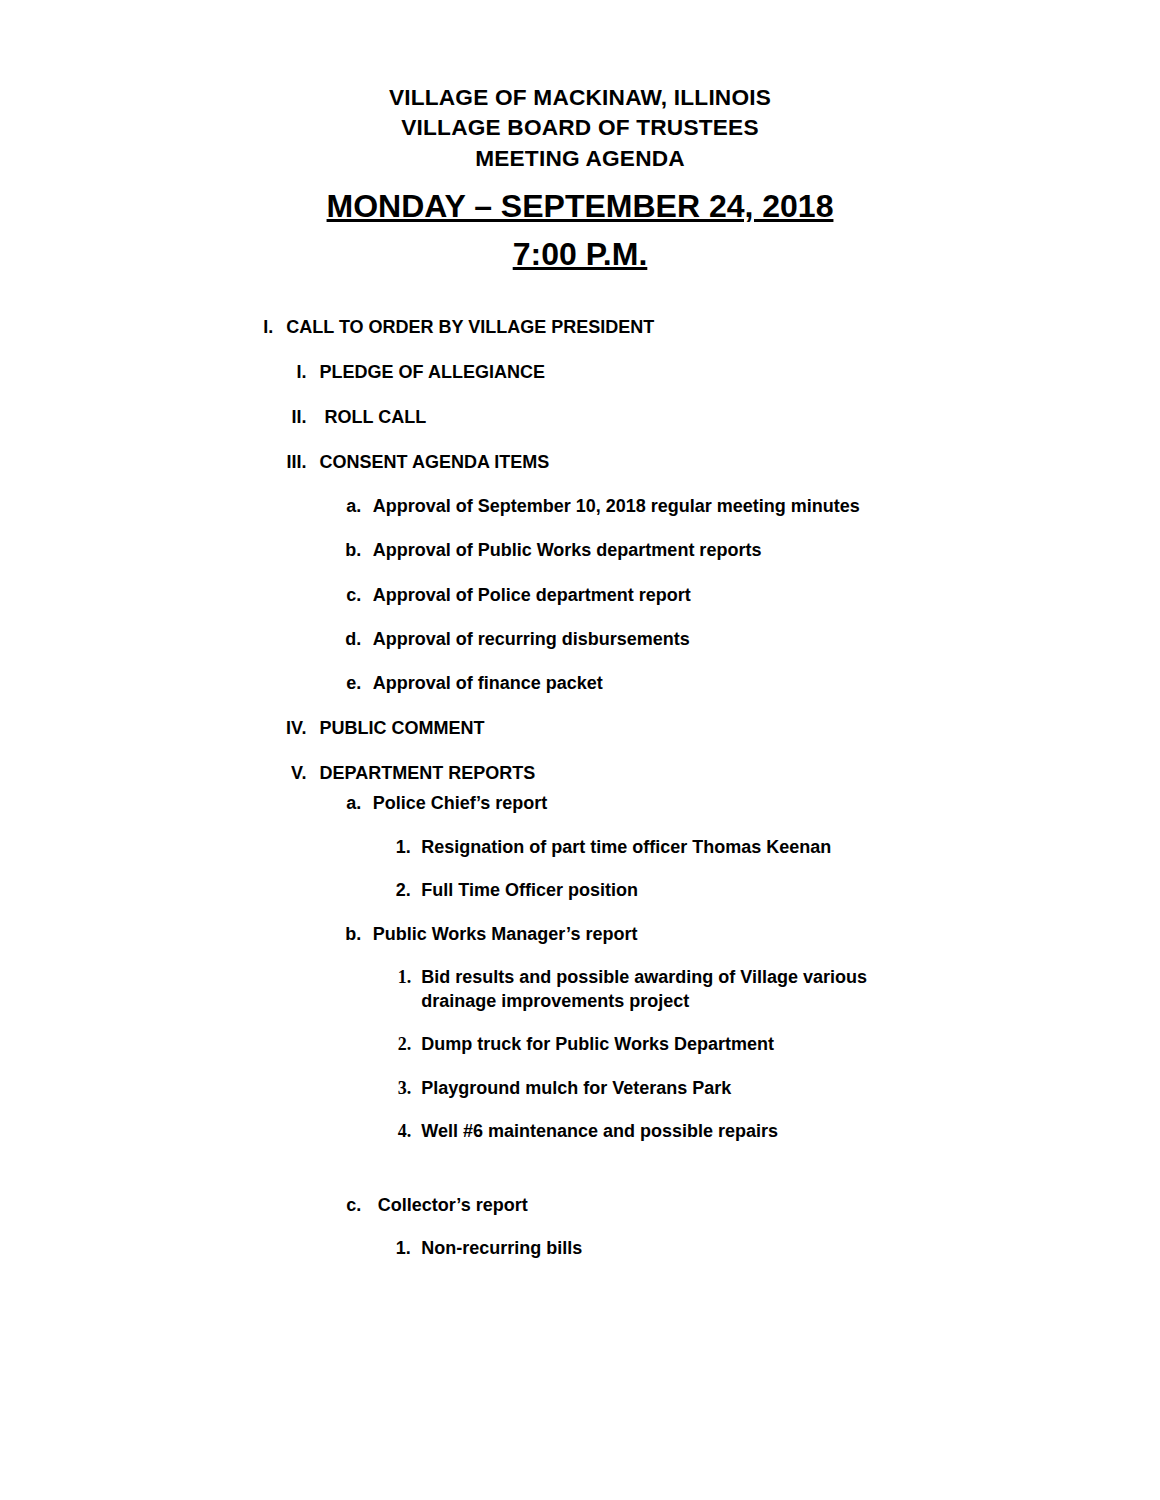VILLAGE OF MACKINAW, ILLINOIS
VILLAGE BOARD OF TRUSTEES
MEETING AGENDA
MONDAY – SEPTEMBER 24, 2018 7:00 P.M.
CALL TO ORDER BY VILLAGE PRESIDENT
PLEDGE OF ALLEGIANCE
ROLL CALL
CONSENT AGENDA ITEMS
Approval of September 10, 2018 regular meeting minutes
Approval of Public Works department reports
Approval of Police department report
Approval of recurring disbursements
Approval of finance packet
PUBLIC COMMENT
DEPARTMENT REPORTS
Police Chief’s report
Resignation of part time officer Thomas Keenan
Full Time Officer position
Public Works Manager’s report
Bid results and possible awarding of Village various drainage improvements project
Dump truck for Public Works Department
Playground mulch for Veterans Park
Well #6 maintenance and possible repairs
Collector’s report
Non-recurring bills